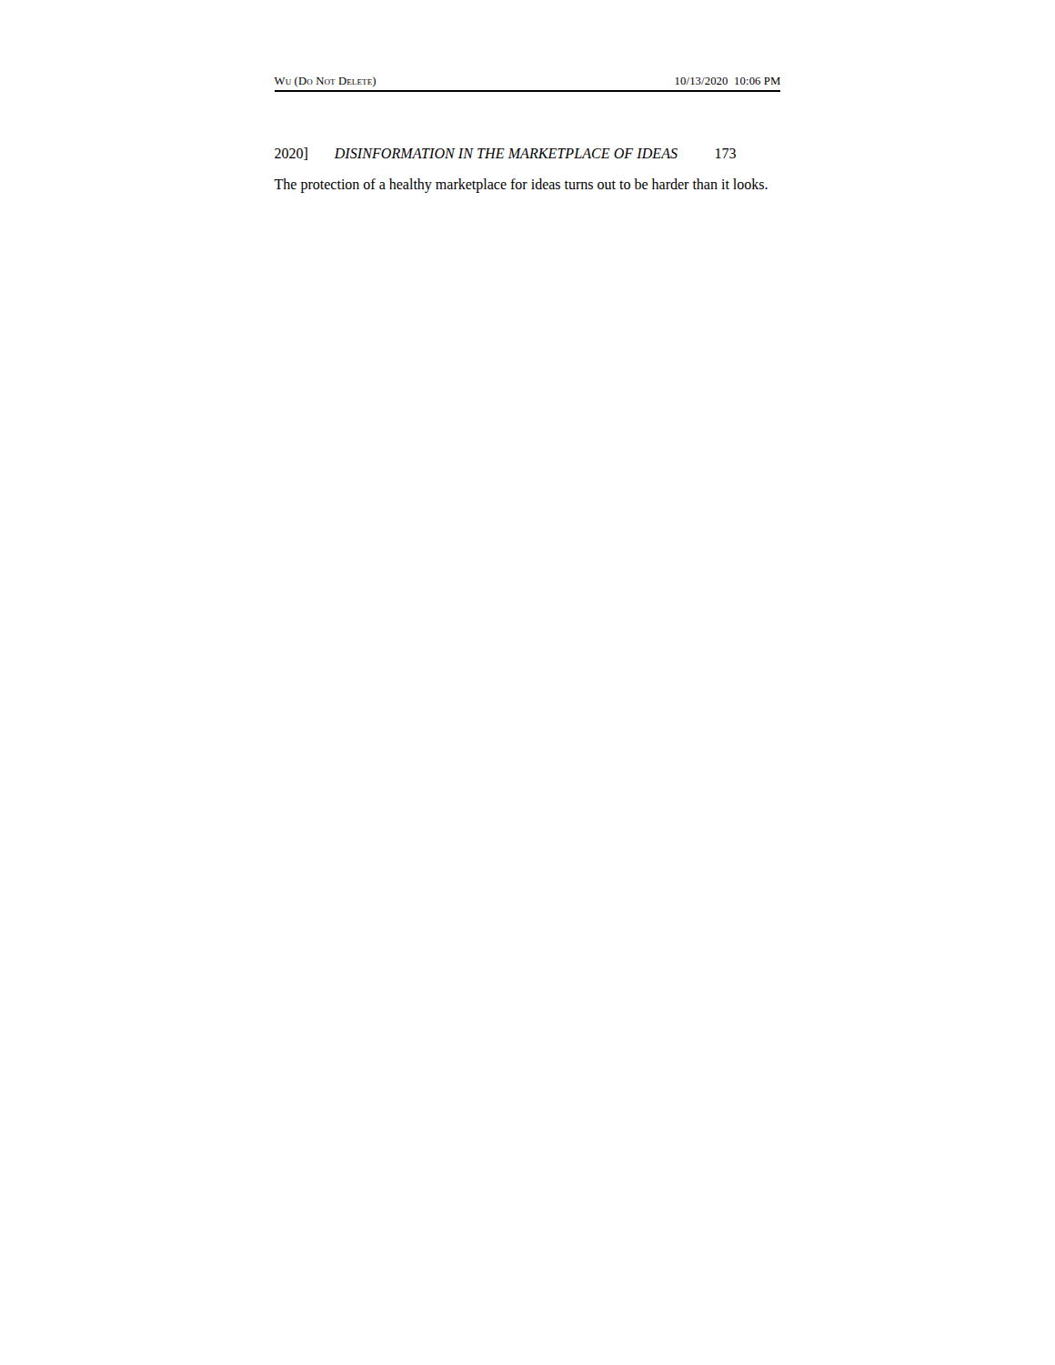Wu (Do Not Delete)
10/13/2020 10:06 PM
2020] DISINFORMATION IN THE MARKETPLACE OF IDEAS 173
The protection of a healthy marketplace for ideas turns out to be harder than it looks.